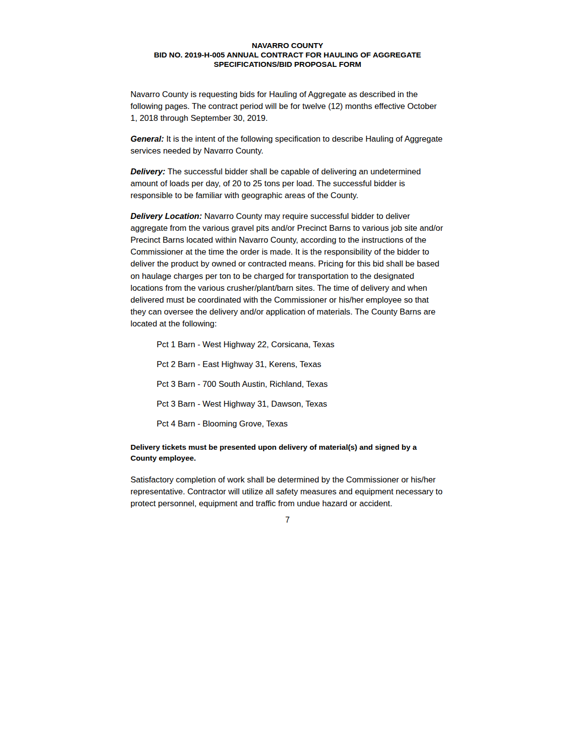NAVARRO COUNTY
BID NO. 2019-H-005 ANNUAL CONTRACT FOR HAULING OF AGGREGATE
SPECIFICATIONS/BID PROPOSAL FORM
Navarro County is requesting bids for Hauling of Aggregate as described in the following pages. The contract period will be for twelve (12) months effective October 1, 2018 through September 30, 2019.
General: It is the intent of the following specification to describe Hauling of Aggregate services needed by Navarro County.
Delivery: The successful bidder shall be capable of delivering an undetermined amount of loads per day, of 20 to 25 tons per load. The successful bidder is responsible to be familiar with geographic areas of the County.
Delivery Location: Navarro County may require successful bidder to deliver aggregate from the various gravel pits and/or Precinct Barns to various job site and/or Precinct Barns located within Navarro County, according to the instructions of the Commissioner at the time the order is made. It is the responsibility of the bidder to deliver the product by owned or contracted means. Pricing for this bid shall be based on haulage charges per ton to be charged for transportation to the designated locations from the various crusher/plant/barn sites. The time of delivery and when delivered must be coordinated with the Commissioner or his/her employee so that they can oversee the delivery and/or application of materials. The County Barns are located at the following:
Pct 1 Barn - West Highway 22, Corsicana, Texas
Pct 2 Barn - East Highway 31, Kerens, Texas
Pct 3 Barn - 700 South Austin, Richland, Texas
Pct 3 Barn - West Highway 31, Dawson, Texas
Pct 4 Barn - Blooming Grove, Texas
Delivery tickets must be presented upon delivery of material(s) and signed by a County employee.
Satisfactory completion of work shall be determined by the Commissioner or his/her representative. Contractor will utilize all safety measures and equipment necessary to protect personnel, equipment and traffic from undue hazard or accident.
7